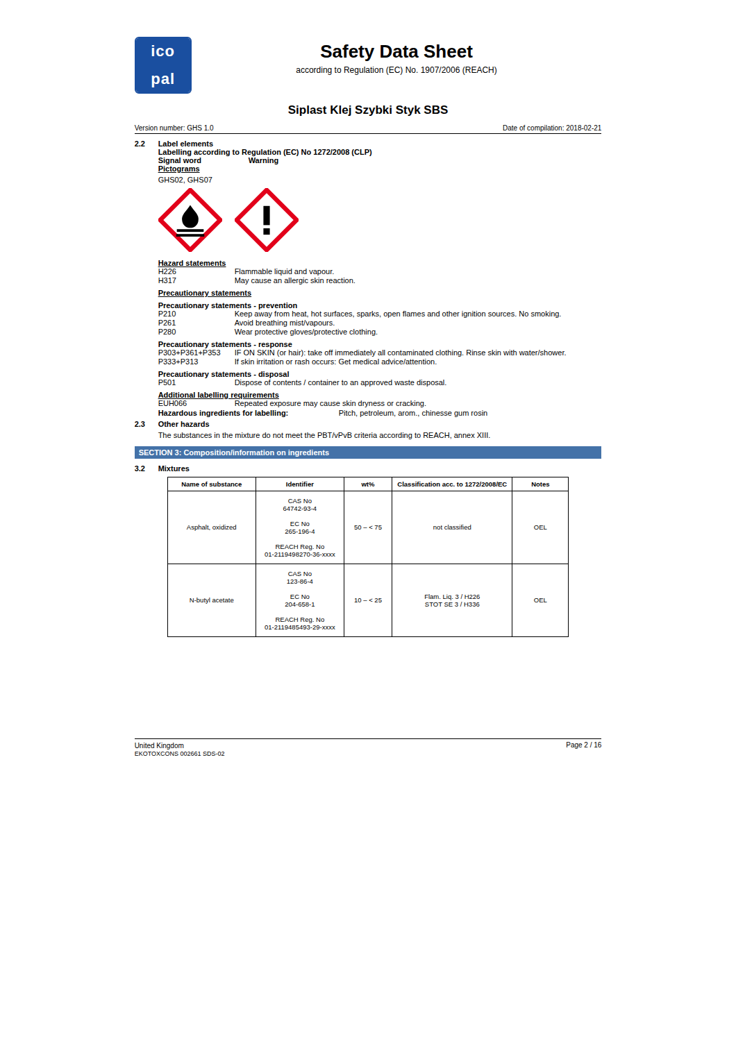ico
pal
Safety Data Sheet
according to Regulation (EC) No. 1907/2006 (REACH)
Siplast Klej Szybki Styk SBS
Version number: GHS 1.0
Date of compilation: 2018-02-21
2.2
Label elements
Labelling according to Regulation (EC) No 1272/2008 (CLP)
Signal word
Warning
Pictograms
GHS02, GHS07
Hazard statements
H226
Flammable liquid and vapour.
H317
May cause an allergic skin reaction.
Precautionary statements
Precautionary statements - prevention
P210
Keep away from heat, hot surfaces, sparks, open flames and other ignition sources. No smoking.
P261
Avoid breathing mist/vapours.
P280
Wear protective gloves/protective clothing.
Precautionary statements - response
P303+P361+P353
IF ON SKIN (or hair): take off immediately all contaminated clothing. Rinse skin with water/shower.
P333+P313
If skin irritation or rash occurs: Get medical advice/attention.
Precautionary statements - disposal
P501
Dispose of contents / container to an approved waste disposal.
Additional labelling requirements
EUH066
Repeated exposure may cause skin dryness or cracking.
Hazardous ingredients for labelling:
Pitch, petroleum, arom., chinesse gum rosin
2.3
Other hazards
The substances in the mixture do not meet the PBT/vPvB criteria according to REACH, annex XIII.
SECTION 3: Composition/information on ingredients
3.2
Mixtures
| Name of substance | Identifier | wt% | Classification acc. to 1272/2008/EC | Notes |
| --- | --- | --- | --- | --- |
| Asphalt, oxidized | CAS No 64742-93-4 EC No 265-196-4 REACH Reg. No 01-2119498270-36-xxxx | 50 – < 75 | not classified | OEL |
| N-butyl acetate | CAS No 123-86-4 EC No 204-658-1 REACH Reg. No 01-2119485493-29-xxxx | 10 – < 25 | Flam. Liq. 3 / H226 STOT SE 3 / H336 | OEL |
United Kingdom
EKOTOXCONS 002661 SDS-02
Page 2 / 16